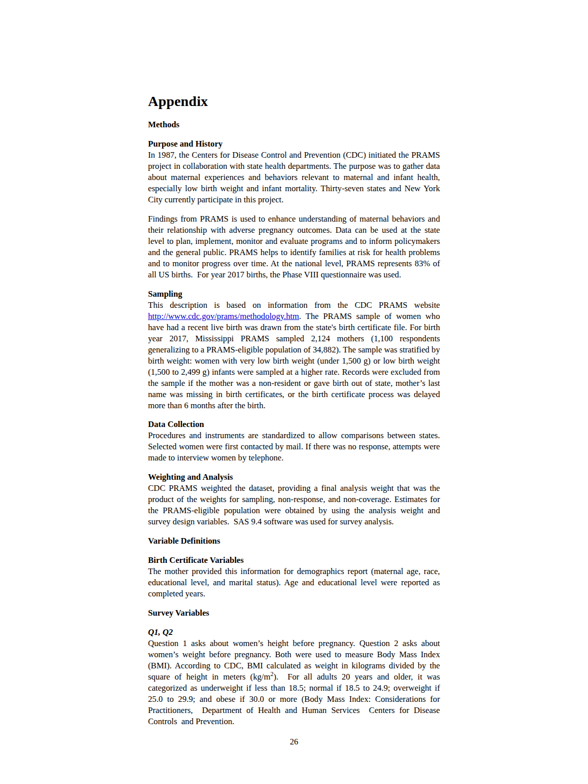Appendix
Methods
Purpose and History
In 1987, the Centers for Disease Control and Prevention (CDC) initiated the PRAMS project in collaboration with state health departments. The purpose was to gather data about maternal experiences and behaviors relevant to maternal and infant health, especially low birth weight and infant mortality. Thirty-seven states and New York City currently participate in this project.
Findings from PRAMS is used to enhance understanding of maternal behaviors and their relationship with adverse pregnancy outcomes. Data can be used at the state level to plan, implement, monitor and evaluate programs and to inform policymakers and the general public. PRAMS helps to identify families at risk for health problems and to monitor progress over time. At the national level, PRAMS represents 83% of all US births. For year 2017 births, the Phase VIII questionnaire was used.
Sampling
This description is based on information from the CDC PRAMS website http://www.cdc.gov/prams/methodology.htm. The PRAMS sample of women who have had a recent live birth was drawn from the state's birth certificate file. For birth year 2017, Mississippi PRAMS sampled 2,124 mothers (1,100 respondents generalizing to a PRAMS-eligible population of 34,882). The sample was stratified by birth weight: women with very low birth weight (under 1,500 g) or low birth weight (1,500 to 2,499 g) infants were sampled at a higher rate. Records were excluded from the sample if the mother was a non-resident or gave birth out of state, mother’s last name was missing in birth certificates, or the birth certificate process was delayed more than 6 months after the birth.
Data Collection
Procedures and instruments are standardized to allow comparisons between states. Selected women were first contacted by mail. If there was no response, attempts were made to interview women by telephone.
Weighting and Analysis
CDC PRAMS weighted the dataset, providing a final analysis weight that was the product of the weights for sampling, non-response, and non-coverage. Estimates for the PRAMS-eligible population were obtained by using the analysis weight and survey design variables. SAS 9.4 software was used for survey analysis.
Variable Definitions
Birth Certificate Variables
The mother provided this information for demographics report (maternal age, race, educational level, and marital status). Age and educational level were reported as completed years.
Survey Variables
Q1, Q2
Question 1 asks about women’s height before pregnancy. Question 2 asks about women’s weight before pregnancy. Both were used to measure Body Mass Index (BMI). According to CDC, BMI calculated as weight in kilograms divided by the square of height in meters (kg/m2). For all adults 20 years and older, it was categorized as underweight if less than 18.5; normal if 18.5 to 24.9; overweight if 25.0 to 29.9; and obese if 30.0 or more (Body Mass Index: Considerations for Practitioners, Department of Health and Human Services Centers for Disease Controls and Prevention.
26